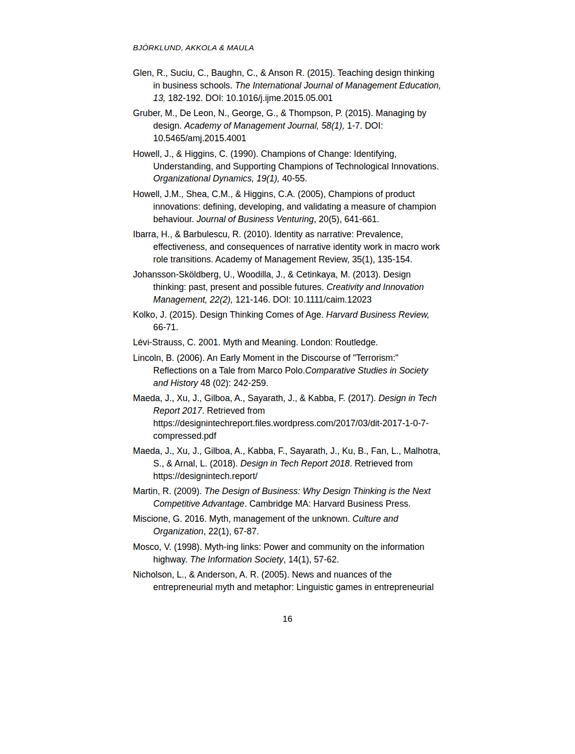BJÖRKLUND, AKKOLA & MAULA
Glen, R., Suciu, C., Baughn, C., & Anson R. (2015). Teaching design thinking in business schools. The International Journal of Management Education, 13, 182-192. DOI: 10.1016/j.ijme.2015.05.001
Gruber, M., De Leon, N., George, G., & Thompson, P. (2015). Managing by design. Academy of Management Journal, 58(1), 1-7. DOI: 10.5465/amj.2015.4001
Howell, J., & Higgins, C. (1990). Champions of Change: Identifying, Understanding, and Supporting Champions of Technological Innovations. Organizational Dynamics, 19(1), 40-55.
Howell, J.M., Shea, C.M., & Higgins, C.A. (2005), Champions of product innovations: defining, developing, and validating a measure of champion behaviour. Journal of Business Venturing, 20(5), 641-661.
Ibarra, H., & Barbulescu, R. (2010). Identity as narrative: Prevalence, effectiveness, and consequences of narrative identity work in macro work role transitions. Academy of Management Review, 35(1), 135-154.
Johansson-Sköldberg, U., Woodilla, J., & Cetinkaya, M. (2013). Design thinking: past, present and possible futures. Creativity and Innovation Management, 22(2), 121-146. DOI: 10.1111/caim.12023
Kolko, J. (2015). Design Thinking Comes of Age. Harvard Business Review, 66-71.
Lévi-Strauss, C. 2001. Myth and Meaning. London: Routledge.
Lincoln, B. (2006). An Early Moment in the Discourse of "Terrorism:" Reflections on a Tale from Marco Polo.Comparative Studies in Society and History 48 (02): 242-259.
Maeda, J., Xu, J., Gilboa, A., Sayarath, J., & Kabba, F. (2017). Design in Tech Report 2017. Retrieved from https://designintechreport.files.wordpress.com/2017/03/dit-2017-1-0-7-compressed.pdf
Maeda, J., Xu, J., Gilboa, A., Kabba, F., Sayarath, J., Ku, B., Fan, L., Malhotra, S., & Arnal, L. (2018). Design in Tech Report 2018. Retrieved from https://designintech.report/
Martin, R. (2009). The Design of Business: Why Design Thinking is the Next Competitive Advantage. Cambridge MA: Harvard Business Press.
Miscione, G. 2016. Myth, management of the unknown. Culture and Organization, 22(1), 67-87.
Mosco, V. (1998). Myth-ing links: Power and community on the information highway. The Information Society, 14(1), 57-62.
Nicholson, L., & Anderson, A. R. (2005). News and nuances of the entrepreneurial myth and metaphor: Linguistic games in entrepreneurial
16